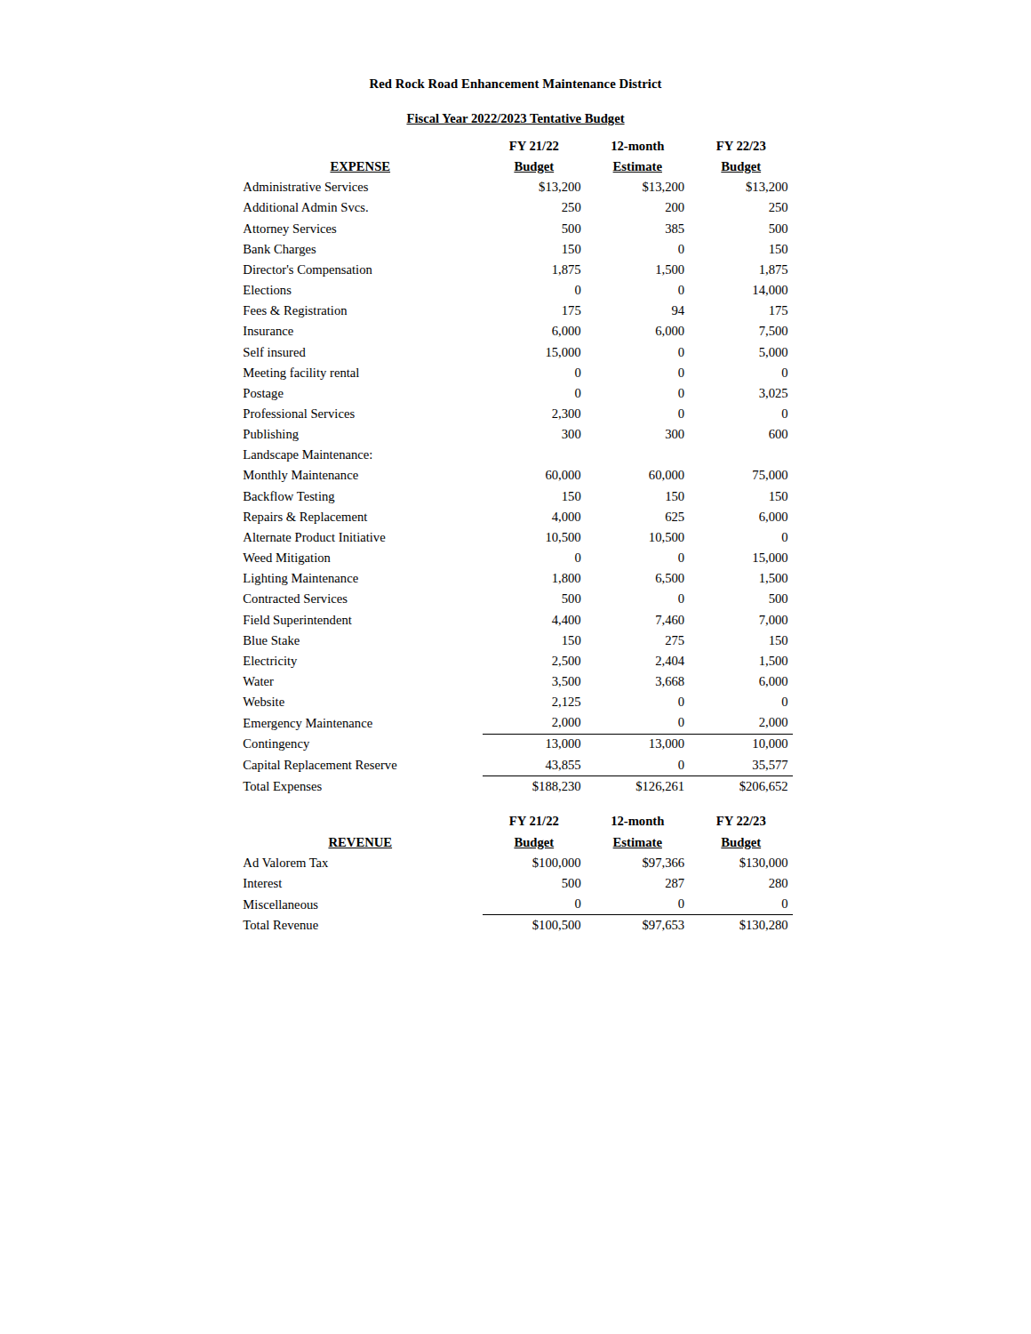Red Rock Road Enhancement Maintenance District
Fiscal Year 2022/2023 Tentative Budget
| | FY 21/22 | 12-month | FY 22/23 |
| --- | --- | --- | --- |
| EXPENSE | Budget | Estimate | Budget |
| Administrative Services | $13,200 | $13,200 | $13,200 |
| Additional Admin Svcs. | 250 | 200 | 250 |
| Attorney Services | 500 | 385 | 500 |
| Bank Charges | 150 | 0 | 150 |
| Director's Compensation | 1,875 | 1,500 | 1,875 |
| Elections | 0 | 0 | 14,000 |
| Fees & Registration | 175 | 94 | 175 |
| Insurance | 6,000 | 6,000 | 7,500 |
| Self insured | 15,000 | 0 | 5,000 |
| Meeting facility rental | 0 | 0 | 0 |
| Postage | 0 | 0 | 3,025 |
| Professional Services | 2,300 | 0 | 0 |
| Publishing | 300 | 300 | 600 |
| Landscape Maintenance: | | | |
| Monthly Maintenance | 60,000 | 60,000 | 75,000 |
| Backflow Testing | 150 | 150 | 150 |
| Repairs & Replacement | 4,000 | 625 | 6,000 |
| Alternate Product Initiative | 10,500 | 10,500 | 0 |
| Weed Mitigation | 0 | 0 | 15,000 |
| Lighting Maintenance | 1,800 | 6,500 | 1,500 |
| Contracted Services | 500 | 0 | 500 |
| Field Superintendent | 4,400 | 7,460 | 7,000 |
| Blue Stake | 150 | 275 | 150 |
| Electricity | 2,500 | 2,404 | 1,500 |
| Water | 3,500 | 3,668 | 6,000 |
| Website | 2,125 | 0 | 0 |
| Emergency Maintenance | 2,000 | 0 | 2,000 |
| Contingency | 13,000 | 13,000 | 10,000 |
| Capital Replacement Reserve | 43,855 | 0 | 35,577 |
| Total Expenses | $188,230 | $126,261 | $206,652 |
| | FY 21/22 | 12-month | FY 22/23 |
| REVENUE | Budget | Estimate | Budget |
| Ad Valorem Tax | $100,000 | $97,366 | $130,000 |
| Interest | 500 | 287 | 280 |
| Miscellaneous | 0 | 0 | 0 |
| Total Revenue | $100,500 | $97,653 | $130,280 |